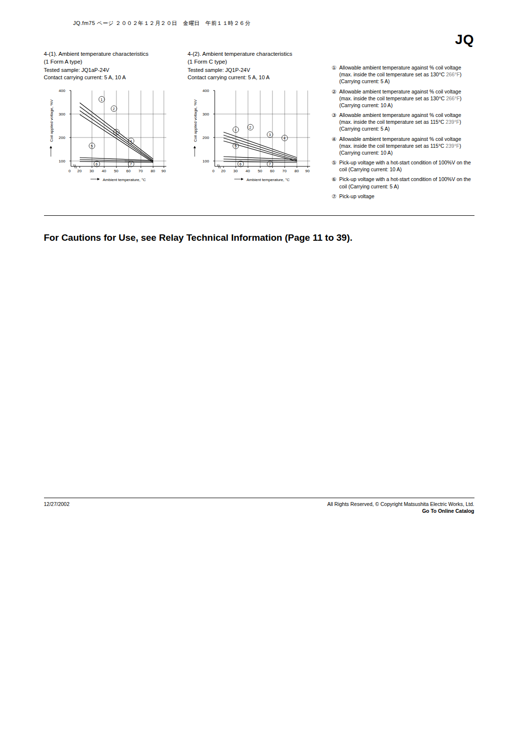JQ.fm75 ページ ２００２年１２月２０日　金曜日　午前１１時２６分
JQ
4-(1). Ambient temperature characteristics
(1 Form A type)
Tested sample: JQ1aP-24V
Contact carrying current: 5 A, 10 A
400 300 200 100 0 20 30 40 50 60 70 80 90 1 2 3 4 5 6 7 Coil applied voltage, %V Ambient temperature, °C
4-(2). Ambient temperature characteristics
(1 Form C type)
Tested sample: JQ1P-24V
Contact carrying current: 5 A, 10 A
400 300 200 100 0 20 30 40 50 60 70 80 90 1 2 3 4 5 6 7 Coil applied voltage, %V Ambient temperature, °C
① Allowable ambient temperature against % coil voltage (max. inside the coil temperature set as 130°C 266°F) (Carrying current: 5 A)
② Allowable ambient temperature against % coil voltage (max. inside the coil temperature set as 130°C 266°F) (Carrying current: 10 A)
③ Allowable ambient temperature against % coil voltage (max. inside the coil temperature set as 115°C 239°F) (Carrying current: 5 A)
④ Allowable ambient temperature against % coil voltage (max. inside the coil temperature set as 115°C 239°F) (Carrying current: 10 A)
⑤ Pick-up voltage with a hot-start condition of 100%V on the coil (Carrying current: 10 A)
⑥ Pick-up voltage with a hot-start condition of 100%V on the coil (Carrying current: 5 A)
⑦ Pick-up voltage
For Cautions for Use, see Relay Technical Information (Page 11 to 39).
12/27/2002
All Rights Reserved, © Copyright Matsushita Electric Works, Ltd.
Go To Online Catalog